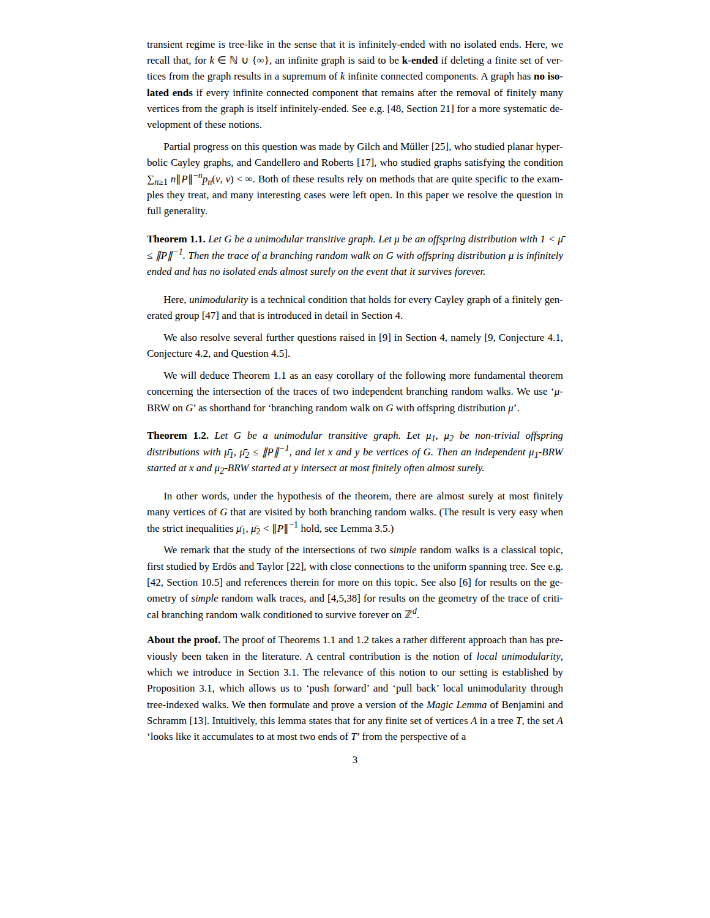transient regime is tree-like in the sense that it is infinitely-ended with no isolated ends. Here, we recall that, for k ∈ ℕ ∪ {∞}, an infinite graph is said to be k-ended if deleting a finite set of vertices from the graph results in a supremum of k infinite connected components. A graph has no isolated ends if every infinite connected component that remains after the removal of finitely many vertices from the graph is itself infinitely-ended. See e.g. [48, Section 21] for a more systematic development of these notions.
Partial progress on this question was made by Gilch and Müller [25], who studied planar hyperbolic Cayley graphs, and Candellero and Roberts [17], who studied graphs satisfying the condition ∑n≥1 n∥P∥−npn(v, v) < ∞. Both of these results rely on methods that are quite specific to the examples they treat, and many interesting cases were left open. In this paper we resolve the question in full generality.
Theorem 1.1. Let G be a unimodular transitive graph. Let μ be an offspring distribution with 1 < μ̄ ≤ ∥P∥−1. Then the trace of a branching random walk on G with offspring distribution μ is infinitely ended and has no isolated ends almost surely on the event that it survives forever.
Here, unimodularity is a technical condition that holds for every Cayley graph of a finitely generated group [47] and that is introduced in detail in Section 4.
We also resolve several further questions raised in [9] in Section 4, namely [9, Conjecture 4.1, Conjecture 4.2, and Question 4.5].
We will deduce Theorem 1.1 as an easy corollary of the following more fundamental theorem concerning the intersection of the traces of two independent branching random walks. We use ‘μ-BRW on G’ as shorthand for ‘branching random walk on G with offspring distribution μ’.
Theorem 1.2. Let G be a unimodular transitive graph. Let μ1, μ2 be non-trivial offspring distributions with μ̄1, μ̄2 ≤ ∥P∥−1, and let x and y be vertices of G. Then an independent μ1-BRW started at x and μ2-BRW started at y intersect at most finitely often almost surely.
In other words, under the hypothesis of the theorem, there are almost surely at most finitely many vertices of G that are visited by both branching random walks. (The result is very easy when the strict inequalities μ̄1, μ̄2 < ∥P∥−1 hold, see Lemma 3.5.)
We remark that the study of the intersections of two simple random walks is a classical topic, first studied by Erdös and Taylor [22], with close connections to the uniform spanning tree. See e.g. [42, Section 10.5] and references therein for more on this topic. See also [6] for results on the geometry of simple random walk traces, and [4,5,38] for results on the geometry of the trace of critical branching random walk conditioned to survive forever on ℤd.
About the proof. The proof of Theorems 1.1 and 1.2 takes a rather different approach than has previously been taken in the literature. A central contribution is the notion of local unimodularity, which we introduce in Section 3.1. The relevance of this notion to our setting is established by Proposition 3.1, which allows us to ‘push forward’ and ‘pull back’ local unimodularity through tree-indexed walks. We then formulate and prove a version of the Magic Lemma of Benjamini and Schramm [13]. Intuitively, this lemma states that for any finite set of vertices A in a tree T, the set A ‘looks like it accumulates to at most two ends of T’ from the perspective of a
3